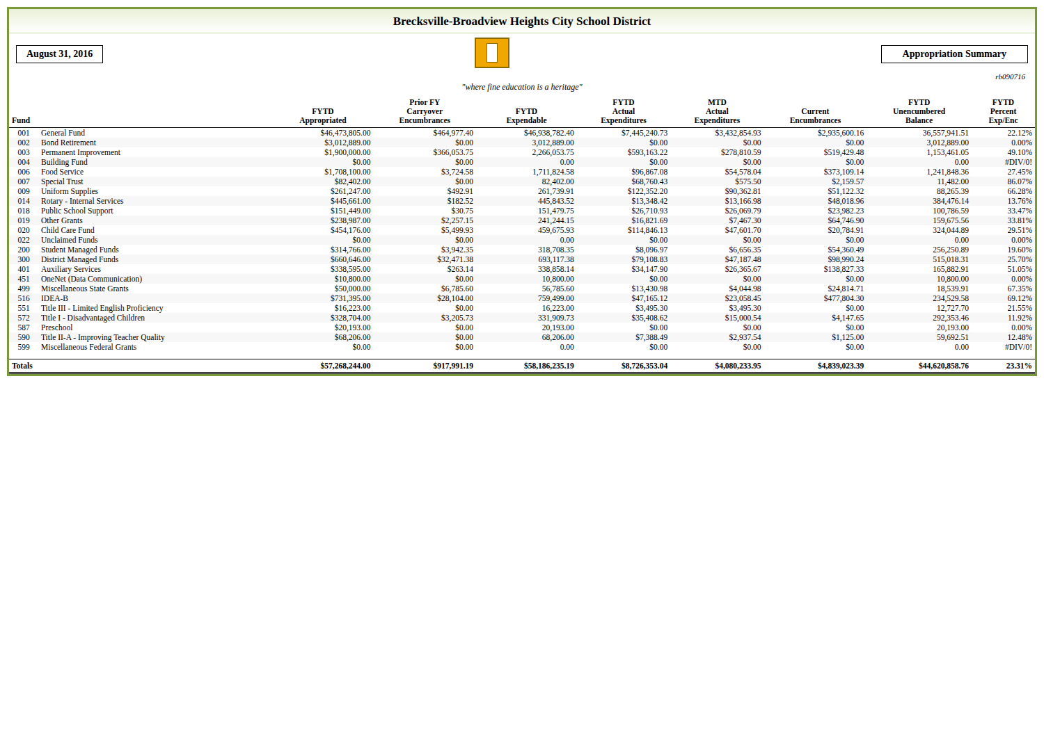Brecksville-Broadview Heights City School District
August 31, 2016
Appropriation Summary
rb090716
"where fine education is a heritage"
| Fund | | FYTD Appropriated | Prior FY Carryover Encumbrances | FYTD Expendable | FYTD Actual Expenditures | MTD Actual Expenditures | Current Encumbrances | FYTD Unencumbered Balance | FYTD Percent Exp/Enc |
| --- | --- | --- | --- | --- | --- | --- | --- | --- | --- |
| 001 | General Fund | $46,473,805.00 | $464,977.40 | $46,938,782.40 | $7,445,240.73 | $3,432,854.93 | $2,935,600.16 | 36,557,941.51 | 22.12% |
| 002 | Bond Retirement | $3,012,889.00 | $0.00 | 3,012,889.00 | $0.00 | $0.00 | $0.00 | 3,012,889.00 | 0.00% |
| 003 | Permanent Improvement | $1,900,000.00 | $366,053.75 | 2,266,053.75 | $593,163.22 | $278,810.59 | $519,429.48 | 1,153,461.05 | 49.10% |
| 004 | Building Fund | $0.00 | $0.00 | 0.00 | $0.00 | $0.00 | $0.00 | 0.00 | #DIV/0! |
| 006 | Food Service | $1,708,100.00 | $3,724.58 | 1,711,824.58 | $96,867.08 | $54,578.04 | $373,109.14 | 1,241,848.36 | 27.45% |
| 007 | Special Trust | $82,402.00 | $0.00 | 82,402.00 | $68,760.43 | $575.50 | $2,159.57 | 11,482.00 | 86.07% |
| 009 | Uniform Supplies | $261,247.00 | $492.91 | 261,739.91 | $122,352.20 | $90,362.81 | $51,122.32 | 88,265.39 | 66.28% |
| 014 | Rotary - Internal Services | $445,661.00 | $182.52 | 445,843.52 | $13,348.42 | $13,166.98 | $48,018.96 | 384,476.14 | 13.76% |
| 018 | Public School Support | $151,449.00 | $30.75 | 151,479.75 | $26,710.93 | $26,069.79 | $23,982.23 | 100,786.59 | 33.47% |
| 019 | Other Grants | $238,987.00 | $2,257.15 | 241,244.15 | $16,821.69 | $7,467.30 | $64,746.90 | 159,675.56 | 33.81% |
| 020 | Child Care Fund | $454,176.00 | $5,499.93 | 459,675.93 | $114,846.13 | $47,601.70 | $20,784.91 | 324,044.89 | 29.51% |
| 022 | Unclaimed Funds | $0.00 | $0.00 | 0.00 | $0.00 | $0.00 | $0.00 | 0.00 | 0.00% |
| 200 | Student Managed Funds | $314,766.00 | $3,942.35 | 318,708.35 | $8,096.97 | $6,656.35 | $54,360.49 | 256,250.89 | 19.60% |
| 300 | District Managed Funds | $660,646.00 | $32,471.38 | 693,117.38 | $79,108.83 | $47,187.48 | $98,990.24 | 515,018.31 | 25.70% |
| 401 | Auxiliary Services | $338,595.00 | $263.14 | 338,858.14 | $34,147.90 | $26,365.67 | $138,827.33 | 165,882.91 | 51.05% |
| 451 | OneNet (Data Communication) | $10,800.00 | $0.00 | 10,800.00 | $0.00 | $0.00 | $0.00 | 10,800.00 | 0.00% |
| 499 | Miscellaneous State Grants | $50,000.00 | $6,785.60 | 56,785.60 | $13,430.98 | $4,044.98 | $24,814.71 | 18,539.91 | 67.35% |
| 516 | IDEA-B | $731,395.00 | $28,104.00 | 759,499.00 | $47,165.12 | $23,058.45 | $477,804.30 | 234,529.58 | 69.12% |
| 551 | Title III - Limited English Proficiency | $16,223.00 | $0.00 | 16,223.00 | $3,495.30 | $3,495.30 | $0.00 | 12,727.70 | 21.55% |
| 572 | Title I - Disadvantaged Children | $328,704.00 | $3,205.73 | 331,909.73 | $35,408.62 | $15,000.54 | $4,147.65 | 292,353.46 | 11.92% |
| 587 | Preschool | $20,193.00 | $0.00 | 20,193.00 | $0.00 | $0.00 | $0.00 | 20,193.00 | 0.00% |
| 590 | Title II-A - Improving Teacher Quality | $68,206.00 | $0.00 | 68,206.00 | $7,388.49 | $2,937.54 | $1,125.00 | 59,692.51 | 12.48% |
| 599 | Miscellaneous Federal Grants | $0.00 | $0.00 | 0.00 | $0.00 | $0.00 | $0.00 | 0.00 | #DIV/0! |
| Totals | $57,268,244.00 | $917,991.19 | $58,186,235.19 | $8,726,353.04 | $4,080,233.95 | $4,839,023.39 | $44,620,858.76 | 23.31% |